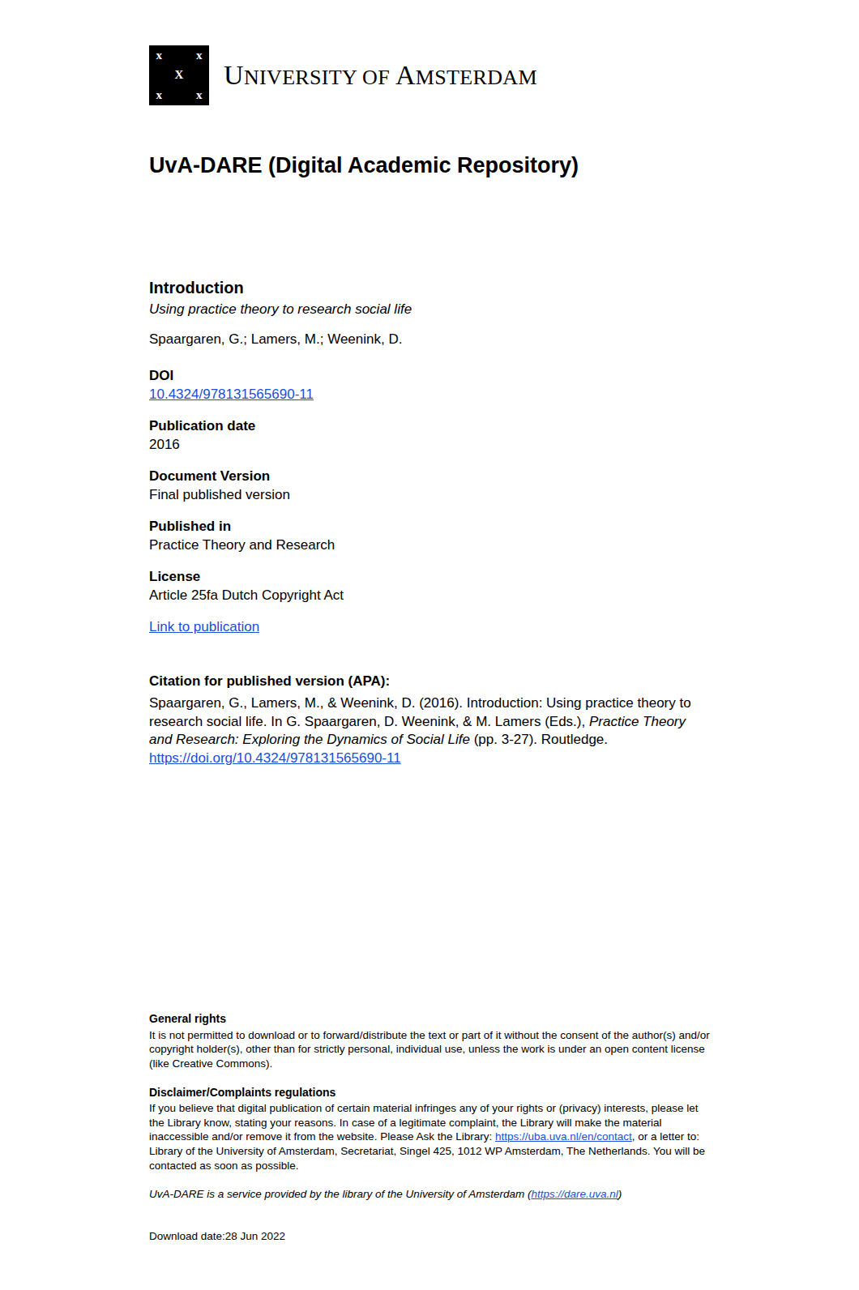xxx xXx xxx
UNIVERSITY OF AMSTERDAM
UvA-DARE (Digital Academic Repository)
Introduction
Using practice theory to research social life
Spaargaren, G.; Lamers, M.; Weenink, D.
DOI
10.4324/978131565690-11
Publication date
2016
Document Version
Final published version
Published in
Practice Theory and Research
License
Article 25fa Dutch Copyright Act
Link to publication
Citation for published version (APA):
Spaargaren, G., Lamers, M., & Weenink, D. (2016). Introduction: Using practice theory to research social life. In G. Spaargaren, D. Weenink, & M. Lamers (Eds.), Practice Theory and Research: Exploring the Dynamics of Social Life (pp. 3-27). Routledge. https://doi.org/10.4324/978131565690-11
General rights
It is not permitted to download or to forward/distribute the text or part of it without the consent of the author(s) and/or copyright holder(s), other than for strictly personal, individual use, unless the work is under an open content license (like Creative Commons).
Disclaimer/Complaints regulations
If you believe that digital publication of certain material infringes any of your rights or (privacy) interests, please let the Library know, stating your reasons. In case of a legitimate complaint, the Library will make the material inaccessible and/or remove it from the website. Please Ask the Library: https://uba.uva.nl/en/contact, or a letter to: Library of the University of Amsterdam, Secretariat, Singel 425, 1012 WP Amsterdam, The Netherlands. You will be contacted as soon as possible.
UvA-DARE is a service provided by the library of the University of Amsterdam (https://dare.uva.nl)
Download date:28 Jun 2022